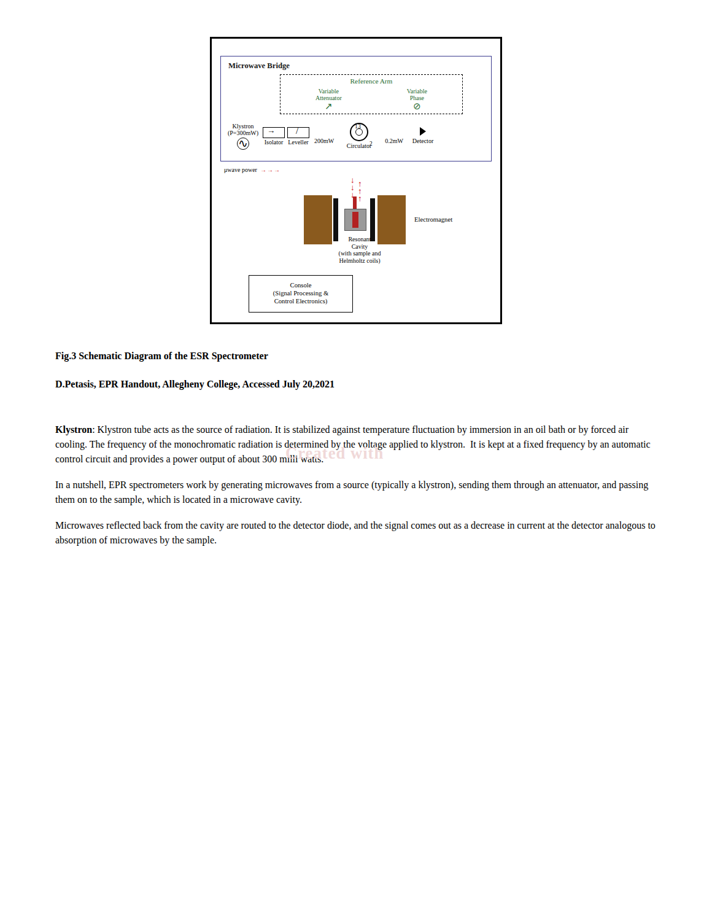Microwave Bridge
Reference Arm
Variable
Attenuator ↗ Variable
Phase ⊘
Klystron
(P=300mW)
∿
Isolator
Leveller
200mW
1 3 2
Circulator
0.2mW
Detector
μwave power →→→
Created with
↓
↓
↓
↑
↑
↑
Electromagnet
Resonant
Cavity
(with sample and
Helmholtz coils)
Console
(Signal Processing &
Control Electronics)
Fig.3 Schematic Diagram of the ESR Spectrometer
D.Petasis, EPR Handout, Allegheny College, Accessed July 20,2021
Klystron: Klystron tube acts as the source of radiation. It is stabilized against temperature fluctuation by immersion in an oil bath or by forced air cooling. The frequency of the monochromatic radiation is determined by the voltage applied to klystron. It is kept at a fixed frequency by an automatic control circuit and provides a power output of about 300 milli watts.
In a nutshell, EPR spectrometers work by generating microwaves from a source (typically a klystron), sending them through an attenuator, and passing them on to the sample, which is located in a microwave cavity.
Microwaves reflected back from the cavity are routed to the detector diode, and the signal comes out as a decrease in current at the detector analogous to absorption of microwaves by the sample.